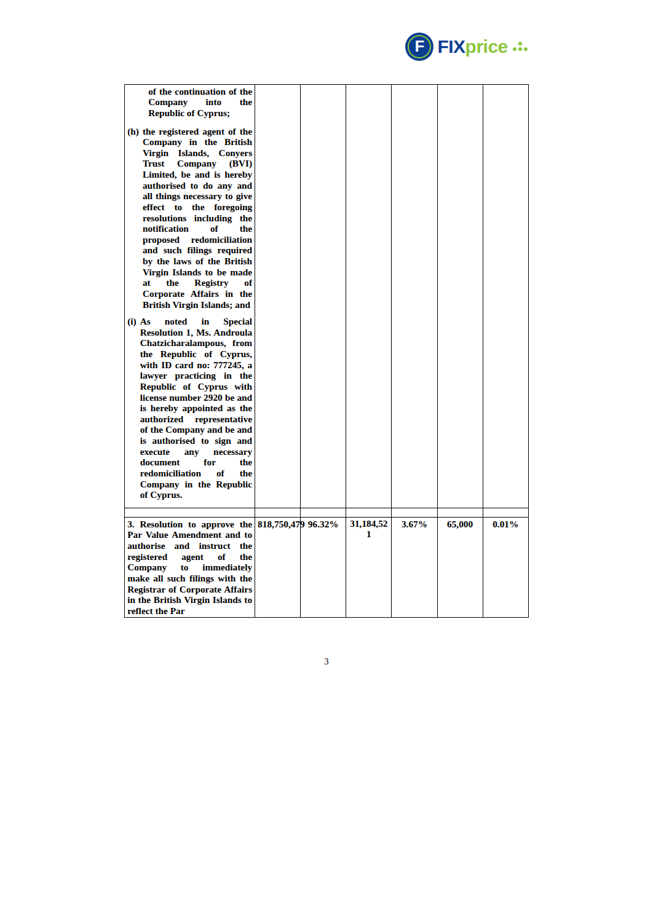F
FIXprice
| of the continuation of the Company into the Republic of Cyprus; (h) the registered agent of the Company in the British Virgin Islands, Conyers Trust Company (BVI) Limited, be and is hereby authorised to do any and all things necessary to give effect to the foregoing resolutions including the notification of the proposed redomiciliation and such filings required by the laws of the British Virgin Islands to be made at the Registry of Corporate Affairs in the British Virgin Islands; and (i) As noted in Special Resolution 1, Ms. Androula Chatzicharalampous, from the Republic of Cyprus, with ID card no: 777245, a lawyer practicing in the Republic of Cyprus with license number 2920 be and is hereby appointed as the authorized representative of the Company and be and is authorised to sign and execute any necessary document for the redomiciliation of the Company in the Republic of Cyprus. | | | | | | |
| 3. Resolution to approve the Par Value Amendment and to authorise and instruct the registered agent of the Company to immediately make all such filings with the Registrar of Corporate Affairs in the British Virgin Islands to reflect the Par | 818,750,479 | 96.32% | 31,184,52 1 | 3.67% | 65,000 | 0.01% |
3